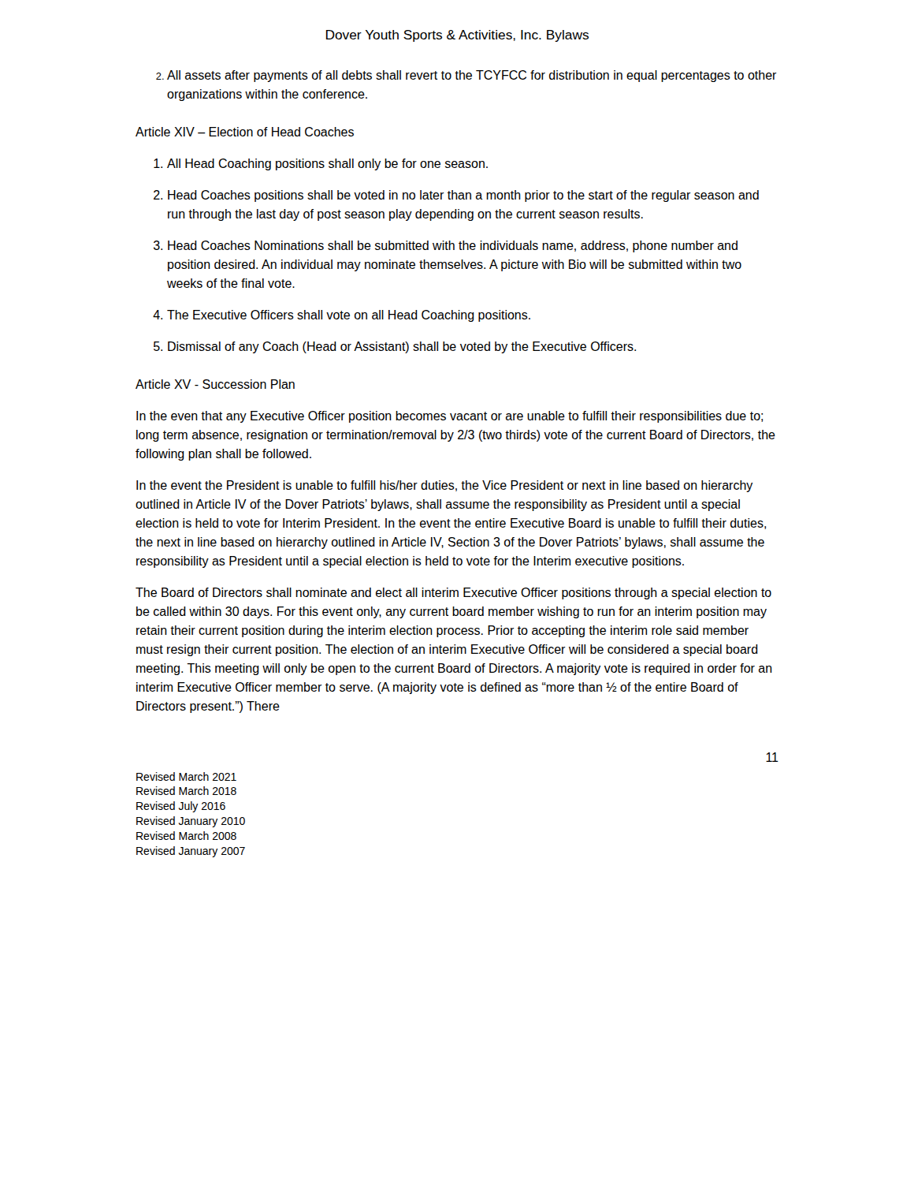Dover Youth Sports & Activities, Inc. Bylaws
All assets after payments of all debts shall revert to the TCYFCC for distribution in equal percentages to other organizations within the conference.
Article XIV – Election of Head Coaches
All Head Coaching positions shall only be for one season.
Head Coaches positions shall be voted in no later than a month prior to the start of the regular season and run through the last day of post season play depending on the current season results.
Head Coaches Nominations shall be submitted with the individuals name, address, phone number and position desired. An individual may nominate themselves. A picture with Bio will be submitted within two weeks of the final vote.
The Executive Officers shall vote on all Head Coaching positions.
Dismissal of any Coach (Head or Assistant) shall be voted by the Executive Officers.
Article XV - Succession Plan
In the even that any Executive Officer position becomes vacant or are unable to fulfill their responsibilities due to; long term absence, resignation or termination/removal by 2/3 (two thirds) vote of the current Board of Directors, the following plan shall be followed.
In the event the President is unable to fulfill his/her duties, the Vice President or next in line based on hierarchy outlined in Article IV of the Dover Patriots’ bylaws, shall assume the responsibility as President until a special election is held to vote for Interim President. In the event the entire Executive Board is unable to fulfill their duties, the next in line based on hierarchy outlined in Article IV, Section 3 of the Dover Patriots’ bylaws, shall assume the responsibility as President until a special election is held to vote for the Interim executive positions.
The Board of Directors shall nominate and elect all interim Executive Officer positions through a special election to be called within 30 days. For this event only, any current board member wishing to run for an interim position may retain their current position during the interim election process. Prior to accepting the interim role said member must resign their current position. The election of an interim Executive Officer will be considered a special board meeting. This meeting will only be open to the current Board of Directors. A majority vote is required in order for an interim Executive Officer member to serve. (A majority vote is defined as “more than ½ of the entire Board of Directors present.”) There
11
Revised March 2021
Revised March 2018
Revised July 2016
Revised January 2010
Revised March 2008
Revised January 2007